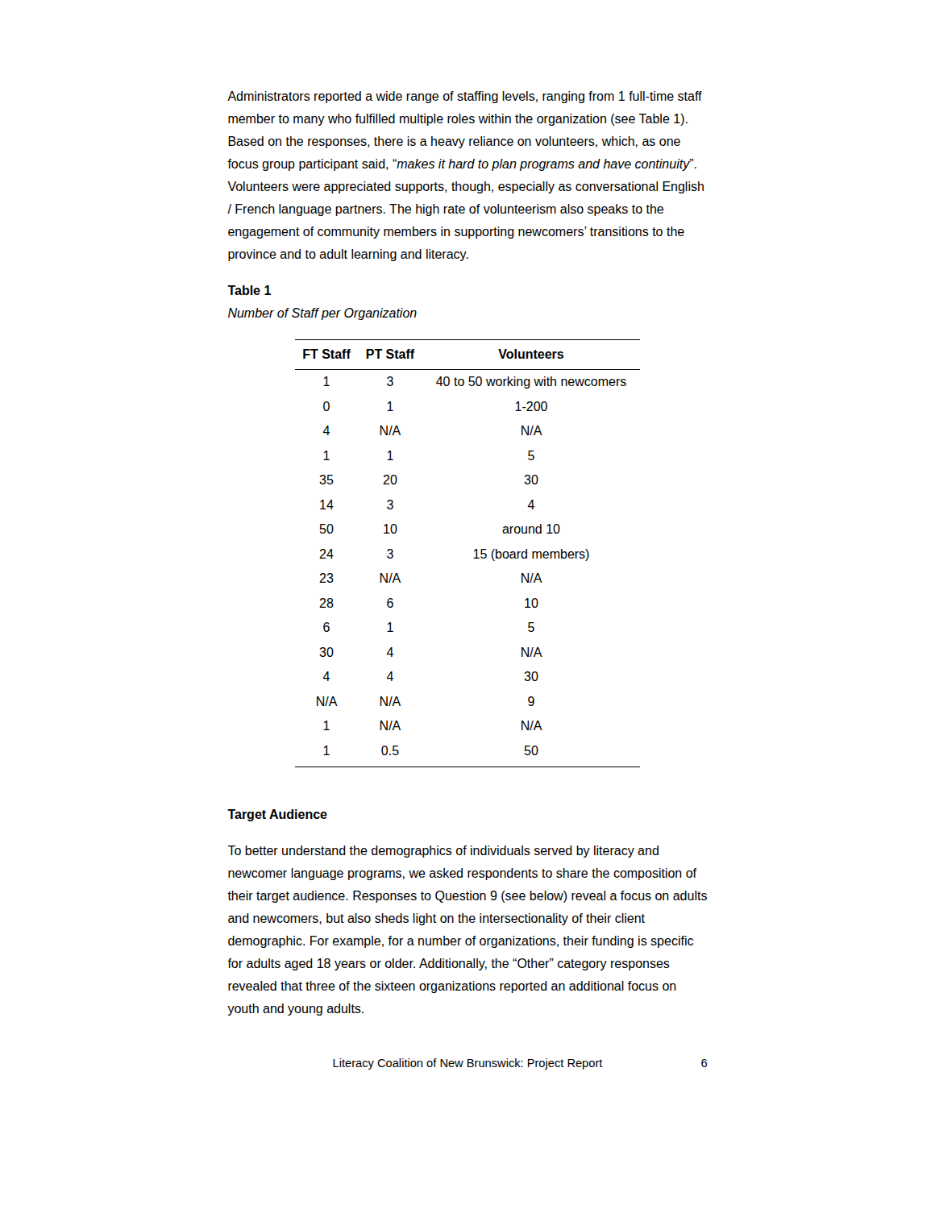Administrators reported a wide range of staffing levels, ranging from 1 full-time staff member to many who fulfilled multiple roles within the organization (see Table 1). Based on the responses, there is a heavy reliance on volunteers, which, as one focus group participant said, “makes it hard to plan programs and have continuity”. Volunteers were appreciated supports, though, especially as conversational English / French language partners. The high rate of volunteerism also speaks to the engagement of community members in supporting newcomers’ transitions to the province and to adult learning and literacy.
Table 1
Number of Staff per Organization
| FT Staff | PT Staff | Volunteers |
| --- | --- | --- |
| 1 | 3 | 40 to 50 working with newcomers |
| 0 | 1 | 1-200 |
| 4 | N/A | N/A |
| 1 | 1 | 5 |
| 35 | 20 | 30 |
| 14 | 3 | 4 |
| 50 | 10 | around 10 |
| 24 | 3 | 15 (board members) |
| 23 | N/A | N/A |
| 28 | 6 | 10 |
| 6 | 1 | 5 |
| 30 | 4 | N/A |
| 4 | 4 | 30 |
| N/A | N/A | 9 |
| 1 | N/A | N/A |
| 1 | 0.5 | 50 |
Target Audience
To better understand the demographics of individuals served by literacy and newcomer language programs, we asked respondents to share the composition of their target audience. Responses to Question 9 (see below) reveal a focus on adults and newcomers, but also sheds light on the intersectionality of their client demographic. For example, for a number of organizations, their funding is specific for adults aged 18 years or older. Additionally, the “Other” category responses revealed that three of the sixteen organizations reported an additional focus on youth and young adults.
Literacy Coalition of New Brunswick: Project Report 6